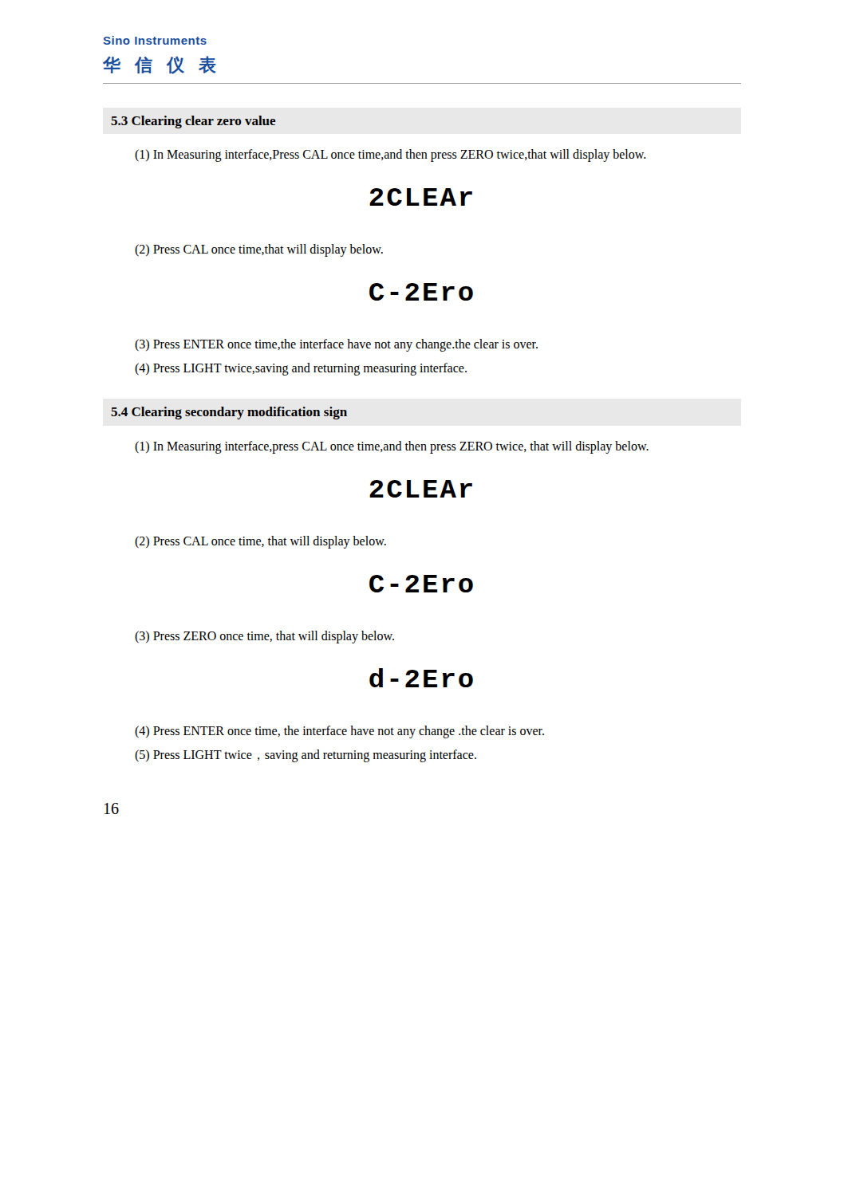Sino Instruments
华 信 仪 表
5.3 Clearing clear zero value
(1) In Measuring interface,Press CAL once time,and then press ZERO twice,that will display below.
2CLEAr
(2) Press CAL once time,that will display below.
C-2Ero
(3) Press ENTER once time,the interface have not any change.the clear is over.
(4) Press LIGHT twice,saving and returning measuring interface.
5.4 Clearing secondary modification sign
(1) In Measuring interface,press CAL once time,and then press ZERO twice, that will display below.
2CLEAr
(2) Press CAL once time, that will display below.
C-2Ero
(3) Press ZERO once time, that will display below.
d-2Ero
(4) Press ENTER once time, the interface have not any change .the clear is over.
(5) Press LIGHT twice，saving and returning measuring interface.
16